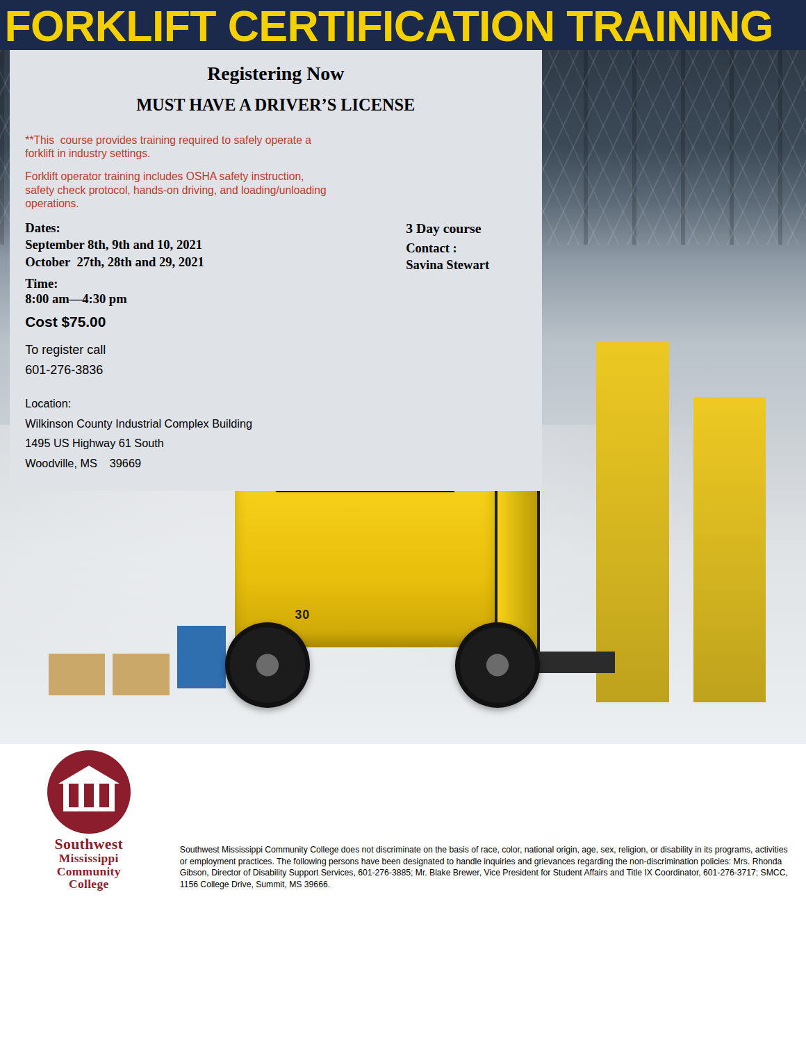FORKLIFT CERTIFICATION TRAINING
B
30
Registering Now
MUST HAVE A DRIVER’S LICENSE
**This course provides training required to safely operate a forklift in industry settings.
Forklift operator training includes OSHA safety instruction, safety check protocol, hands-on driving, and loading/unloading operations.
Dates:
September 8th, 9th and 10, 2021
October 27th, 28th and 29, 2021
Time:
8:00 am—4:30 pm
3 Day course
Contact :
Savina Stewart
Cost $75.00
To register call
601-276-3836
Location:
Wilkinson County Industrial Complex Building
1495 US Highway 61 South
Woodville, MS 39669
Southwest Mississippi Community College
Southwest Mississippi Community College does not discriminate on the basis of race, color, national origin, age, sex, religion, or disability in its programs, activities or employment practices. The following persons have been designated to handle inquiries and grievances regarding the non-discrimination policies: Mrs. Rhonda Gibson, Director of Disability Support Services, 601-276-3885; Mr. Blake Brewer, Vice President for Student Affairs and Title IX Coordinator, 601-276-3717; SMCC, 1156 College Drive, Summit, MS 39666.